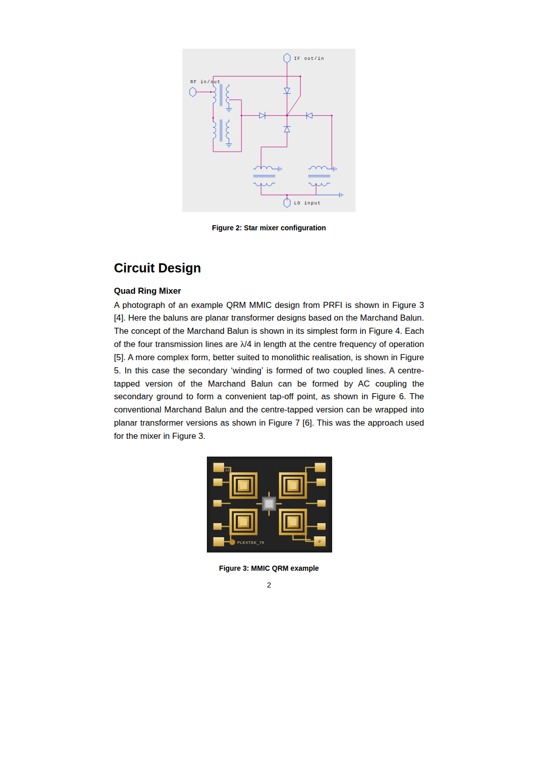IF out/in RF in/out LO input
Figure 2: Star mixer configuration
Circuit Design
Quad Ring Mixer
A photograph of an example QRM MMIC design from PRFI is shown in Figure 3 [4]. Here the baluns are planar transformer designs based on the Marchand Balun. The concept of the Marchand Balun is shown in its simplest form in Figure 4. Each of the four transmission lines are λ/4 in length at the centre frequency of operation [5]. A more complex form, better suited to monolithic realisation, is shown in Figure 5. In this case the secondary ‘winding’ is formed of two coupled lines. A centre-tapped version of the Marchand Balun can be formed by AC coupling the secondary ground to form a convenient tap-off point, as shown in Figure 6. The conventional Marchand Balun and the centre-tapped version can be wrapped into planar transformer versions as shown in Figure 7 [6]. This was the approach used for the mixer in Figure 3.
LO IF PLEXTEK_79
Figure 3: MMIC QRM example
2